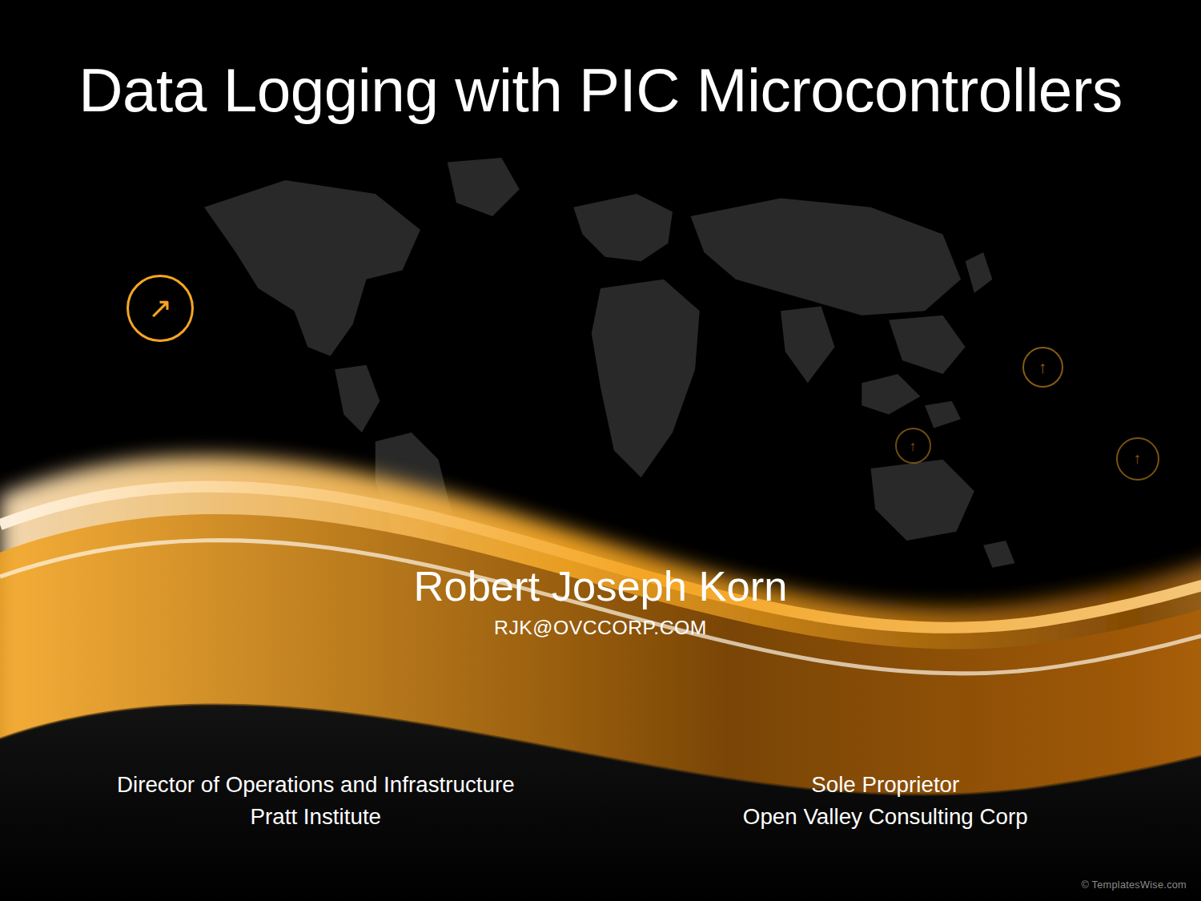↗ ↑ ↑ ↑
Data Logging with PIC Microcontrollers
Robert Joseph Korn
RJK@OVCCORP.COM
Director of Operations and Infrastructure Pratt Institute
Sole Proprietor Open Valley Consulting Corp
© TemplatesWise.com